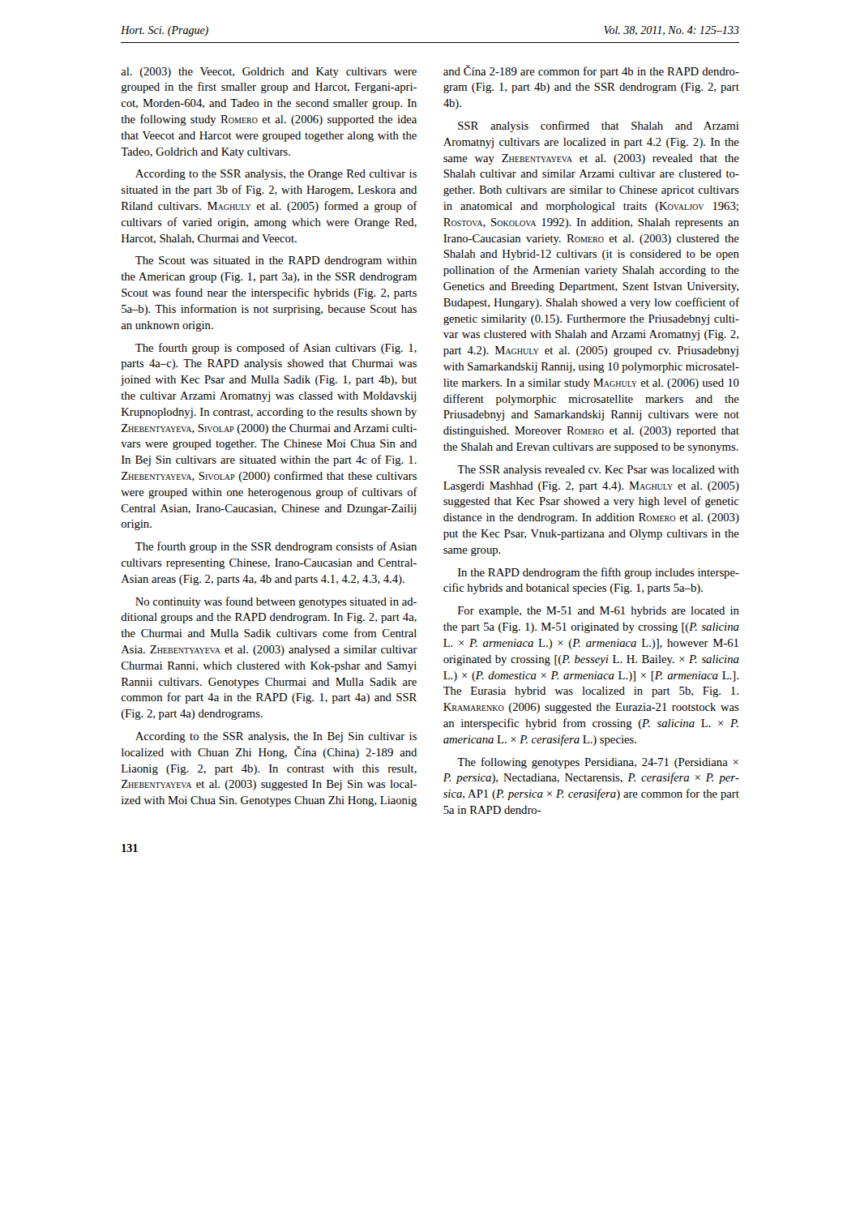Hort. Sci. (Prague) Vol. 38, 2011, No. 4: 125–133
al. (2003) the Veecot, Goldrich and Katy cultivars were grouped in the first smaller group and Harcot, Fergani-apricot, Morden-604, and Tadeo in the second smaller group. In the following study Romero et al. (2006) supported the idea that Veecot and Harcot were grouped together along with the Tadeo, Goldrich and Katy cultivars.
According to the SSR analysis, the Orange Red cultivar is situated in the part 3b of Fig. 2, with Harogem, Leskora and Riland cultivars. Maghuly et al. (2005) formed a group of cultivars of varied origin, among which were Orange Red, Harcot, Shalah, Churmai and Veecot.
The Scout was situated in the RAPD dendrogram within the American group (Fig. 1, part 3a), in the SSR dendrogram Scout was found near the interspecific hybrids (Fig. 2, parts 5a–b). This information is not surprising, because Scout has an unknown origin.
The fourth group is composed of Asian cultivars (Fig. 1, parts 4a–c). The RAPD analysis showed that Churmai was joined with Kec Psar and Mulla Sadik (Fig. 1, part 4b), but the cultivar Arzami Aromatnyj was classed with Moldavskij Krupnoplodnyj. In contrast, according to the results shown by Zhebentyayeva, Sivolap (2000) the Churmai and Arzami cultivars were grouped together. The Chinese Moi Chua Sin and In Bej Sin cultivars are situated within the part 4c of Fig. 1. Zhebentyayeva, Sivolap (2000) confirmed that these cultivars were grouped within one heterogenous group of cultivars of Central Asian, Irano-Caucasian, Chinese and Dzungar-Zailij origin.
The fourth group in the SSR dendrogram consists of Asian cultivars representing Chinese, Irano-Caucasian and Central-Asian areas (Fig. 2, parts 4a, 4b and parts 4.1, 4.2, 4.3, 4.4).
No continuity was found between genotypes situated in additional groups and the RAPD dendrogram. In Fig. 2, part 4a, the Churmai and Mulla Sadik cultivars come from Central Asia. Zhebentyayeva et al. (2003) analysed a similar cultivar Churmai Ranni, which clustered with Kok-pshar and Samyi Rannii cultivars. Genotypes Churmai and Mulla Sadik are common for part 4a in the RAPD (Fig. 1, part 4a) and SSR (Fig. 2, part 4a) dendrograms.
According to the SSR analysis, the In Bej Sin cultivar is localized with Chuan Zhi Hong, Čína (China) 2-189 and Liaonig (Fig. 2, part 4b). In contrast with this result, Zhebentyayeva et al. (2003) suggested In Bej Sin was localized with Moi Chua Sin. Genotypes Chuan Zhi Hong, Liaonig and Čína 2-189 are common for part 4b in the RAPD dendrogram (Fig. 1, part 4b) and the SSR dendrogram (Fig. 2, part 4b).
SSR analysis confirmed that Shalah and Arzami Aromatnyj cultivars are localized in part 4.2 (Fig. 2). In the same way Zhebentyayeva et al. (2003) revealed that the Shalah cultivar and similar Arzami cultivar are clustered together. Both cultivars are similar to Chinese apricot cultivars in anatomical and morphological traits (Kovaljov 1963; Rostova, Sokolova 1992). In addition, Shalah represents an Irano-Caucasian variety. Romero et al. (2003) clustered the Shalah and Hybrid-12 cultivars (it is considered to be open pollination of the Armenian variety Shalah according to the Genetics and Breeding Department, Szent Istvan University, Budapest, Hungary). Shalah showed a very low coefficient of genetic similarity (0.15). Furthermore the Priusadebnyj cultivar was clustered with Shalah and Arzami Aromatnyj (Fig. 2, part 4.2). Maghuly et al. (2005) grouped cv. Priusadebnyj with Samarkandskij Rannij, using 10 polymorphic microsatellite markers. In a similar study Maghuly et al. (2006) used 10 different polymorphic microsatellite markers and the Priusadebnyj and Samarkandskij Rannij cultivars were not distinguished. Moreover Romero et al. (2003) reported that the Shalah and Erevan cultivars are supposed to be synonyms.
The SSR analysis revealed cv. Kec Psar was localized with Lasgerdi Mashhad (Fig. 2, part 4.4). Maghuly et al. (2005) suggested that Kec Psar showed a very high level of genetic distance in the dendrogram. In addition Romero et al. (2003) put the Kec Psar, Vnuk-partizana and Olymp cultivars in the same group.
In the RAPD dendrogram the fifth group includes interspecific hybrids and botanical species (Fig. 1, parts 5a–b).
For example, the M-51 and M-61 hybrids are located in the part 5a (Fig. 1). M-51 originated by crossing [(P. salicina L. × P. armeniaca L.) × (P. armeniaca L.)], however M-61 originated by crossing [(P. besseyi L. H. Bailey. × P. salicina L.) × (P. domestica × P. armeniaca L.)] × [P. armeniaca L.]. The Eurasia hybrid was localized in part 5b, Fig. 1. Kramarenko (2006) suggested the Eurazia-21 rootstock was an interspecific hybrid from crossing (P. salicina L. × P. americana L. × P. cerasifera L.) species.
The following genotypes Persidiana, 24-71 (Persidiana × P. persica), Nectadiana, Nectarensis, P. cerasifera × P. persica, AP1 (P. persica × P. cerasifera) are common for the part 5a in RAPD dendro-
131